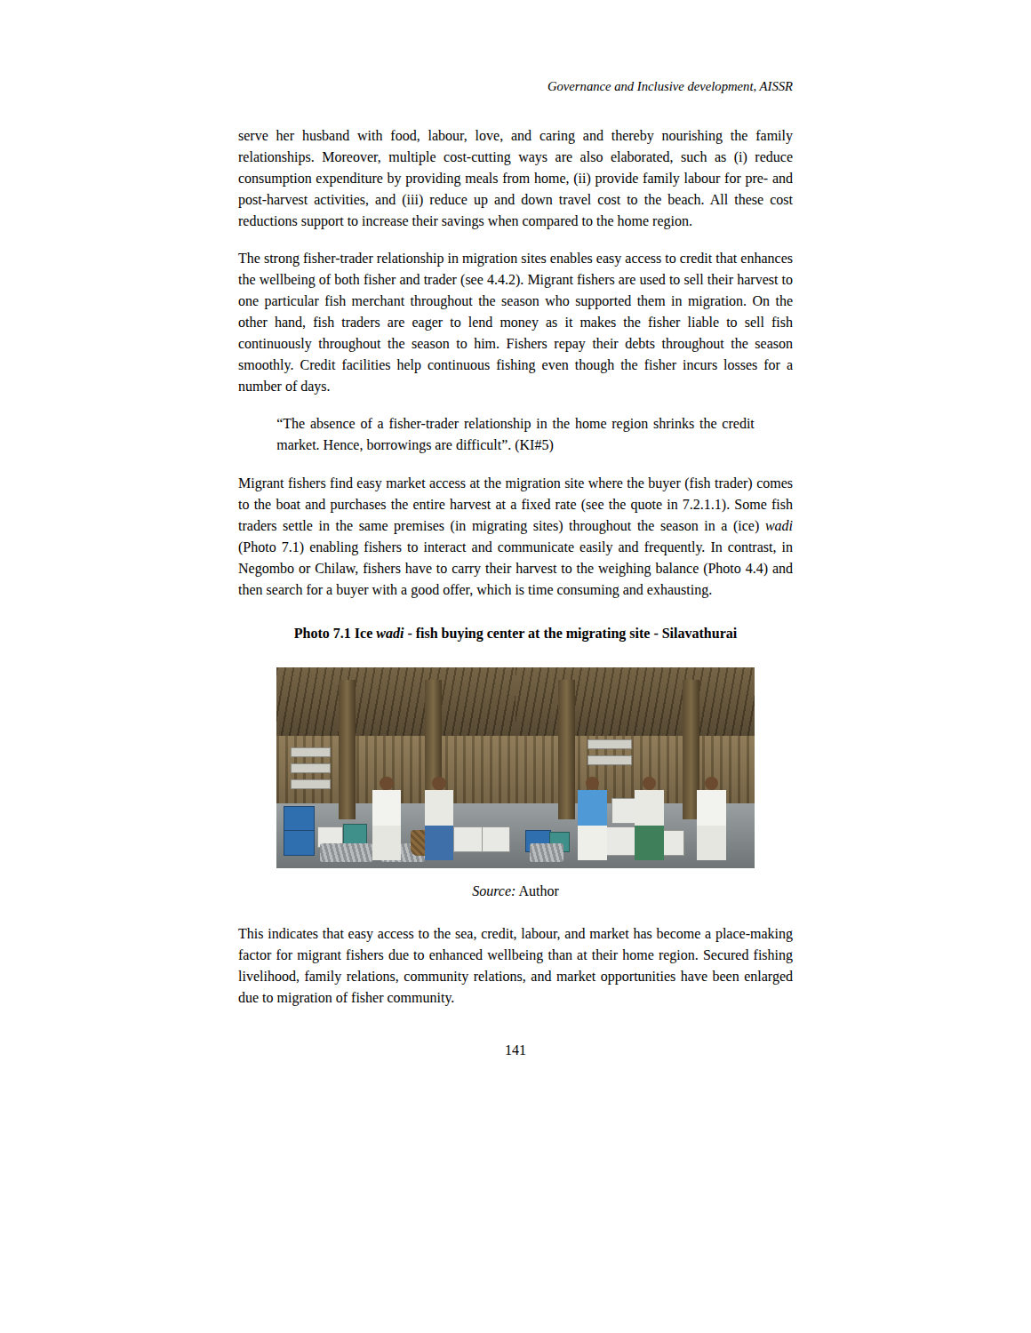Governance and Inclusive development, AISSR
serve her husband with food, labour, love, and caring and thereby nourishing the family relationships. Moreover, multiple cost-cutting ways are also elaborated, such as (i) reduce consumption expenditure by providing meals from home, (ii) provide family labour for pre- and post-harvest activities, and (iii) reduce up and down travel cost to the beach. All these cost reductions support to increase their savings when compared to the home region.
The strong fisher-trader relationship in migration sites enables easy access to credit that enhances the wellbeing of both fisher and trader (see 4.4.2). Migrant fishers are used to sell their harvest to one particular fish merchant throughout the season who supported them in migration. On the other hand, fish traders are eager to lend money as it makes the fisher liable to sell fish continuously throughout the season to him. Fishers repay their debts throughout the season smoothly. Credit facilities help continuous fishing even though the fisher incurs losses for a number of days.
“The absence of a fisher-trader relationship in the home region shrinks the credit market. Hence, borrowings are difficult”. (KI#5)
Migrant fishers find easy market access at the migration site where the buyer (fish trader) comes to the boat and purchases the entire harvest at a fixed rate (see the quote in 7.2.1.1). Some fish traders settle in the same premises (in migrating sites) throughout the season in a (ice) wadi (Photo 7.1) enabling fishers to interact and communicate easily and frequently. In contrast, in Negombo or Chilaw, fishers have to carry their harvest to the weighing balance (Photo 4.4) and then search for a buyer with a good offer, which is time consuming and exhausting.
Photo 7.1 Ice wadi - fish buying center at the migrating site - Silavathurai
Source: Author
This indicates that easy access to the sea, credit, labour, and market has become a place-making factor for migrant fishers due to enhanced wellbeing than at their home region. Secured fishing livelihood, family relations, community relations, and market opportunities have been enlarged due to migration of fisher community.
141